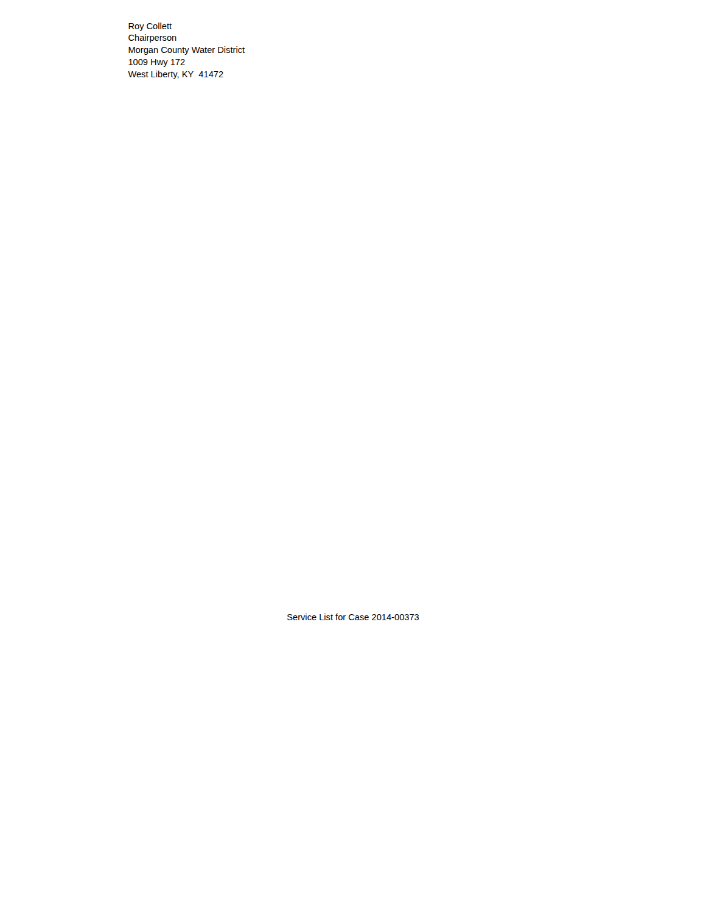Roy Collett Chairperson Morgan County Water District 1009 Hwy 172 West Liberty, KY 41472
Service List for Case 2014-00373